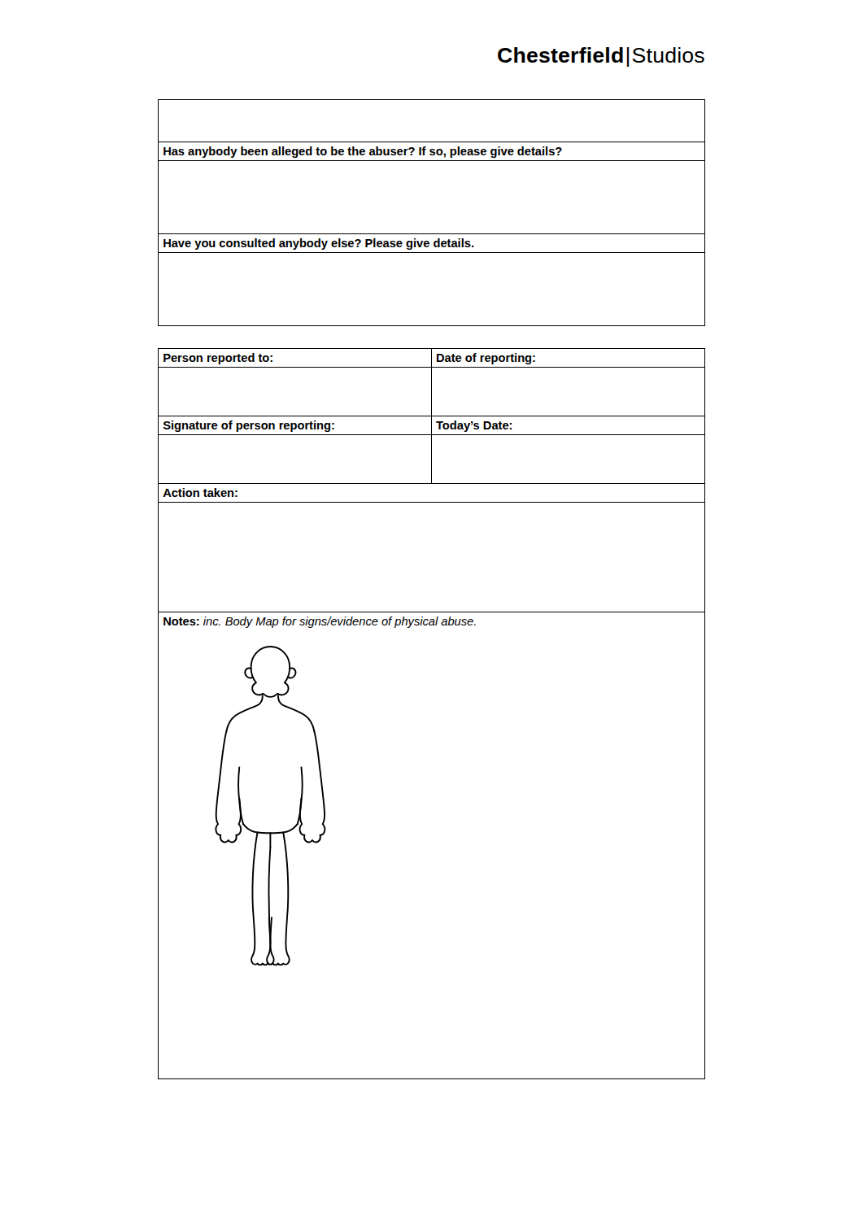Chesterfield|Studios
| Has anybody been alleged to be the abuser? If so, please give details? |
| Have you consulted anybody else? Please give details. |
| Person reported to: | Date of reporting: |
| Signature of person reporting: | Today’s Date: |
| Action taken: |
| Notes: inc. Body Map for signs/evidence of physical abuse. |